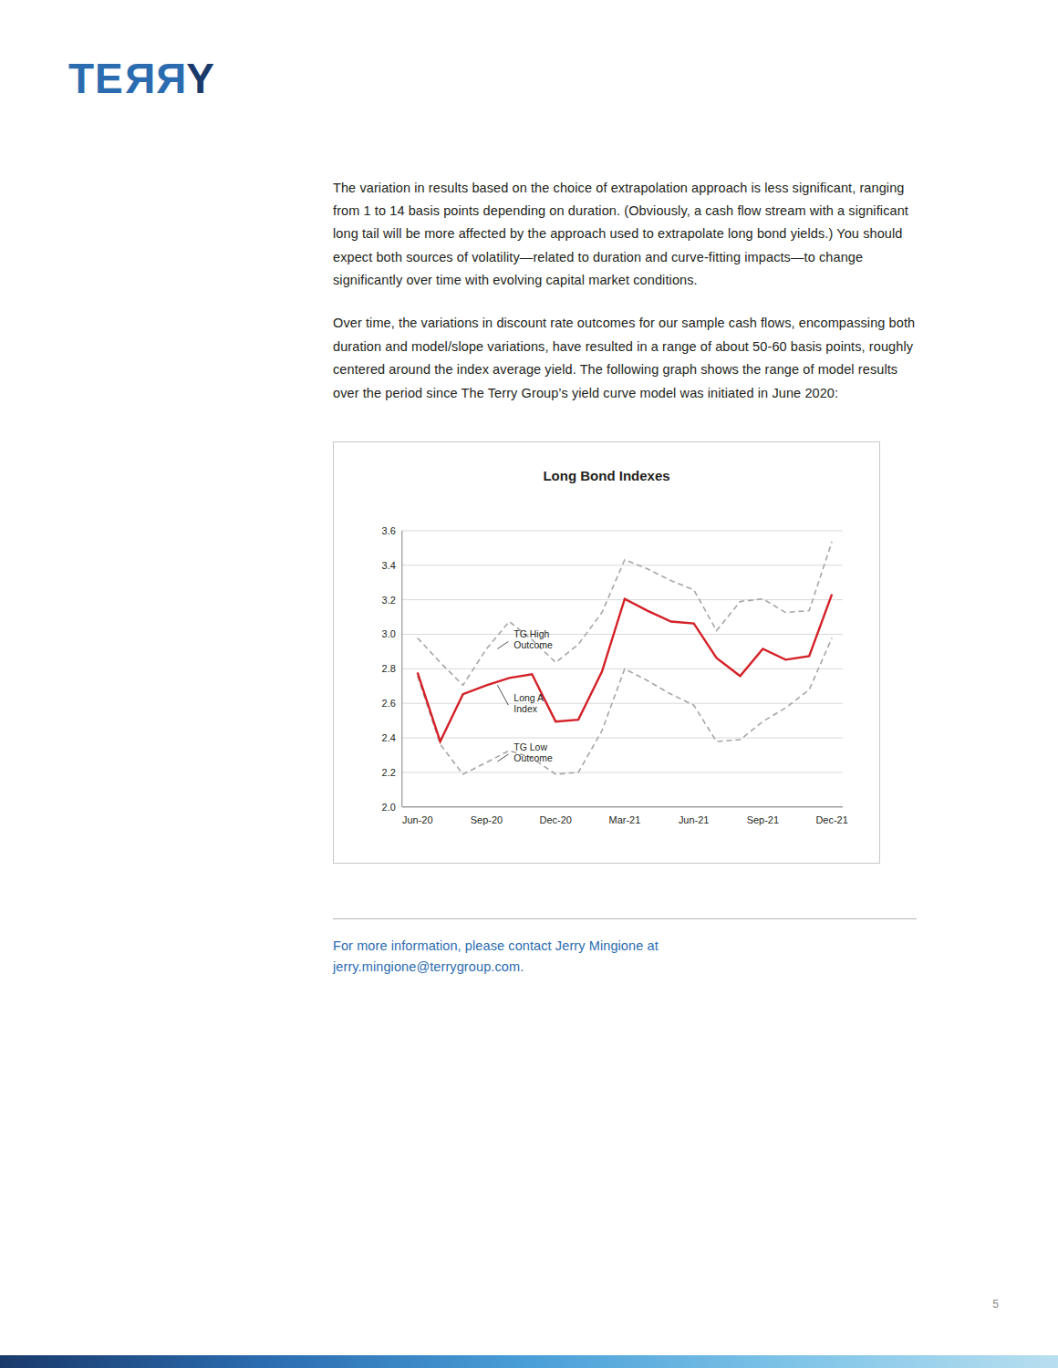TERRY
The variation in results based on the choice of extrapolation approach is less significant, ranging from 1 to 14 basis points depending on duration. (Obviously, a cash flow stream with a significant long tail will be more affected by the approach used to extrapolate long bond yields.) You should expect both sources of volatility—related to duration and curve-fitting impacts—to change significantly over time with evolving capital market conditions.
Over time, the variations in discount rate outcomes for our sample cash flows, encompassing both duration and model/slope variations, have resulted in a range of about 50-60 basis points, roughly centered around the index average yield. The following graph shows the range of model results over the period since The Terry Group’s yield curve model was initiated in June 2020:
Long Bond Indexes
3.6 3.4 3.2 3.0 2.8 2.6 2.4 2.2 2.0 Jun-20 Sep-20 Dec-20 Mar-21 Jun-21 Sep-21 Dec-21 TG High Outcome Long A Index TG Low Outcome
For more information, please contact Jerry Mingione at
jerry.mingione@terrygroup.com.
5